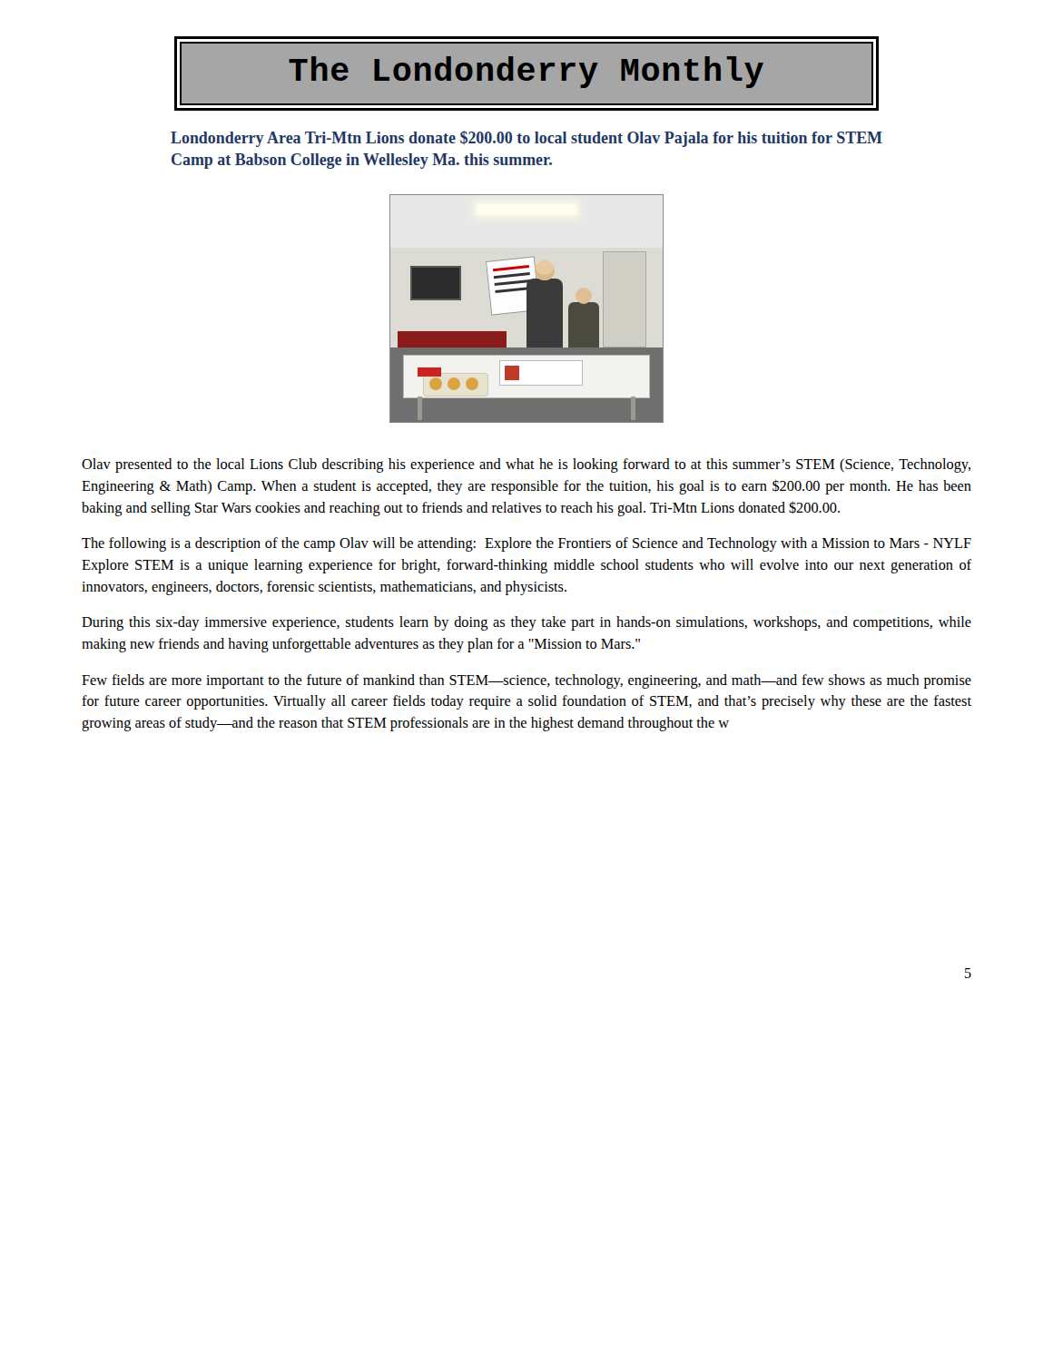The Londonderry Monthly
Londonderry Area Tri-Mtn Lions donate $200.00 to local student Olav Pajala for his tuition for STEM Camp at Babson College in Wellesley Ma. this summer.
Olav presented to the local Lions Club describing his experience and what he is looking forward to at this summer’s STEM (Science, Technology, Engineering & Math) Camp. When a student is accepted, they are responsible for the tuition, his goal is to earn $200.00 per month. He has been baking and selling Star Wars cookies and reaching out to friends and relatives to reach his goal. Tri-Mtn Lions donated $200.00.
The following is a description of the camp Olav will be attending: Explore the Frontiers of Science and Technology with a Mission to Mars - NYLF Explore STEM is a unique learning experience for bright, forward-thinking middle school students who will evolve into our next generation of innovators, engineers, doctors, forensic scientists, mathematicians, and physicists.
During this six-day immersive experience, students learn by doing as they take part in hands-on simulations, workshops, and competitions, while making new friends and having unforgettable adventures as they plan for a "Mission to Mars."
Few fields are more important to the future of mankind than STEM—science, technology, engineering, and math—and few shows as much promise for future career opportunities. Virtually all career fields today require a solid foundation of STEM, and that’s precisely why these are the fastest growing areas of study—and the reason that STEM professionals are in the highest demand throughout the w
5